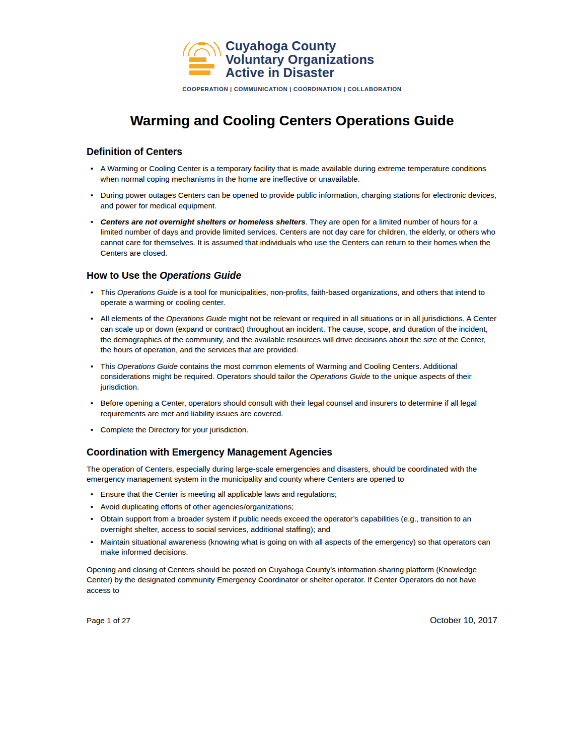Cuyahoga County
Voluntary Organizations
Active in Disaster
COOPERATION | COMMUNICATION | COORDINATION | COLLABORATION
Warming and Cooling Centers Operations Guide
Definition of Centers
A Warming or Cooling Center is a temporary facility that is made available during extreme temperature conditions when normal coping mechanisms in the home are ineffective or unavailable.
During power outages Centers can be opened to provide public information, charging stations for electronic devices, and power for medical equipment.
Centers are not overnight shelters or homeless shelters. They are open for a limited number of hours for a limited number of days and provide limited services. Centers are not day care for children, the elderly, or others who cannot care for themselves. It is assumed that individuals who use the Centers can return to their homes when the Centers are closed.
How to Use the Operations Guide
This Operations Guide is a tool for municipalities, non-profits, faith-based organizations, and others that intend to operate a warming or cooling center.
All elements of the Operations Guide might not be relevant or required in all situations or in all jurisdictions. A Center can scale up or down (expand or contract) throughout an incident. The cause, scope, and duration of the incident, the demographics of the community, and the available resources will drive decisions about the size of the Center, the hours of operation, and the services that are provided.
This Operations Guide contains the most common elements of Warming and Cooling Centers. Additional considerations might be required. Operators should tailor the Operations Guide to the unique aspects of their jurisdiction.
Before opening a Center, operators should consult with their legal counsel and insurers to determine if all legal requirements are met and liability issues are covered.
Complete the Directory for your jurisdiction.
Coordination with Emergency Management Agencies
The operation of Centers, especially during large-scale emergencies and disasters, should be coordinated with the emergency management system in the municipality and county where Centers are opened to
Ensure that the Center is meeting all applicable laws and regulations;
Avoid duplicating efforts of other agencies/organizations;
Obtain support from a broader system if public needs exceed the operator’s capabilities (e.g., transition to an overnight shelter, access to social services, additional staffing); and
Maintain situational awareness (knowing what is going on with all aspects of the emergency) so that operators can make informed decisions.
Opening and closing of Centers should be posted on Cuyahoga County’s information-sharing platform (Knowledge Center) by the designated community Emergency Coordinator or shelter operator. If Center Operators do not have access to
Page 1 of 27
October 10, 2017